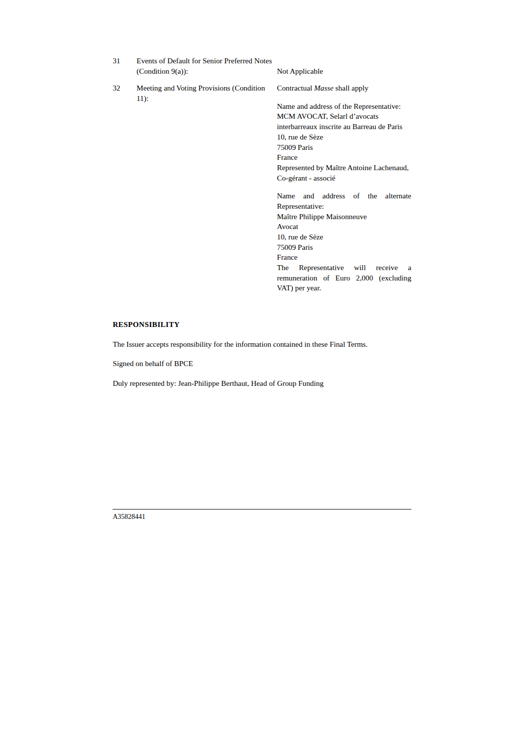| 31 | Events of Default for Senior Preferred Notes (Condition 9(a)): | Not Applicable |
| 32 | Meeting and Voting Provisions (Condition 11): | Contractual Masse shall apply Name and address of the Representative: MCM AVOCAT, Selarl d’avocats interbarreaux inscrite au Barreau de Paris 10, rue de Sèze 75009 Paris France Represented by Maître Antoine Lachenaud, Co-gérant - associé Name and address of the alternate Representative: Maître Philippe Maisonneuve Avocat 10, rue de Sèze 75009 Paris France The Representative will receive a remuneration of Euro 2,000 (excluding VAT) per year. |
RESPONSIBILITY
The Issuer accepts responsibility for the information contained in these Final Terms.
Signed on behalf of BPCE
Duly represented by: Jean-Philippe Berthaut, Head of Group Funding
A35828441